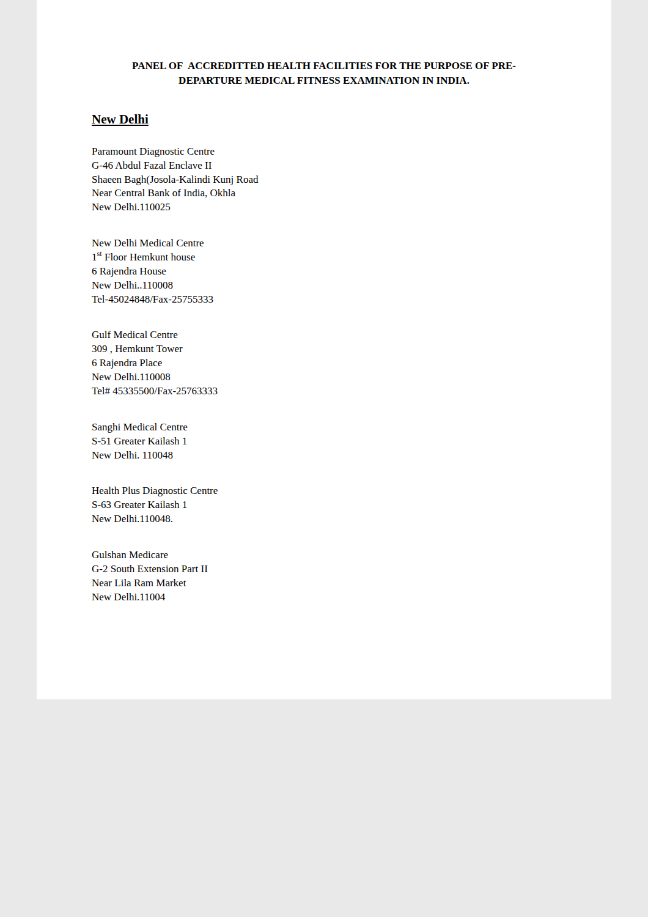PANEL OF ACCREDITTED HEALTH FACILITIES FOR THE PURPOSE OF PRE-DEPARTURE MEDICAL FITNESS EXAMINATION IN INDIA.
New Delhi
Paramount Diagnostic Centre
G-46 Abdul Fazal Enclave II
Shaeen Bagh(Josola-Kalindi Kunj Road
Near Central Bank of India, Okhla
New Delhi.110025
New Delhi Medical Centre
1st Floor Hemkunt house
6 Rajendra House
New Delhi..110008
Tel-45024848/Fax-25755333
Gulf Medical Centre
309 , Hemkunt Tower
6 Rajendra Place
New Delhi.110008
Tel# 45335500/Fax-25763333
Sanghi Medical Centre
S-51 Greater Kailash 1
New Delhi. 110048
Health Plus Diagnostic Centre
S-63 Greater Kailash 1
New Delhi.110048.
Gulshan Medicare
G-2 South Extension Part II
Near Lila Ram Market
New Delhi.11004